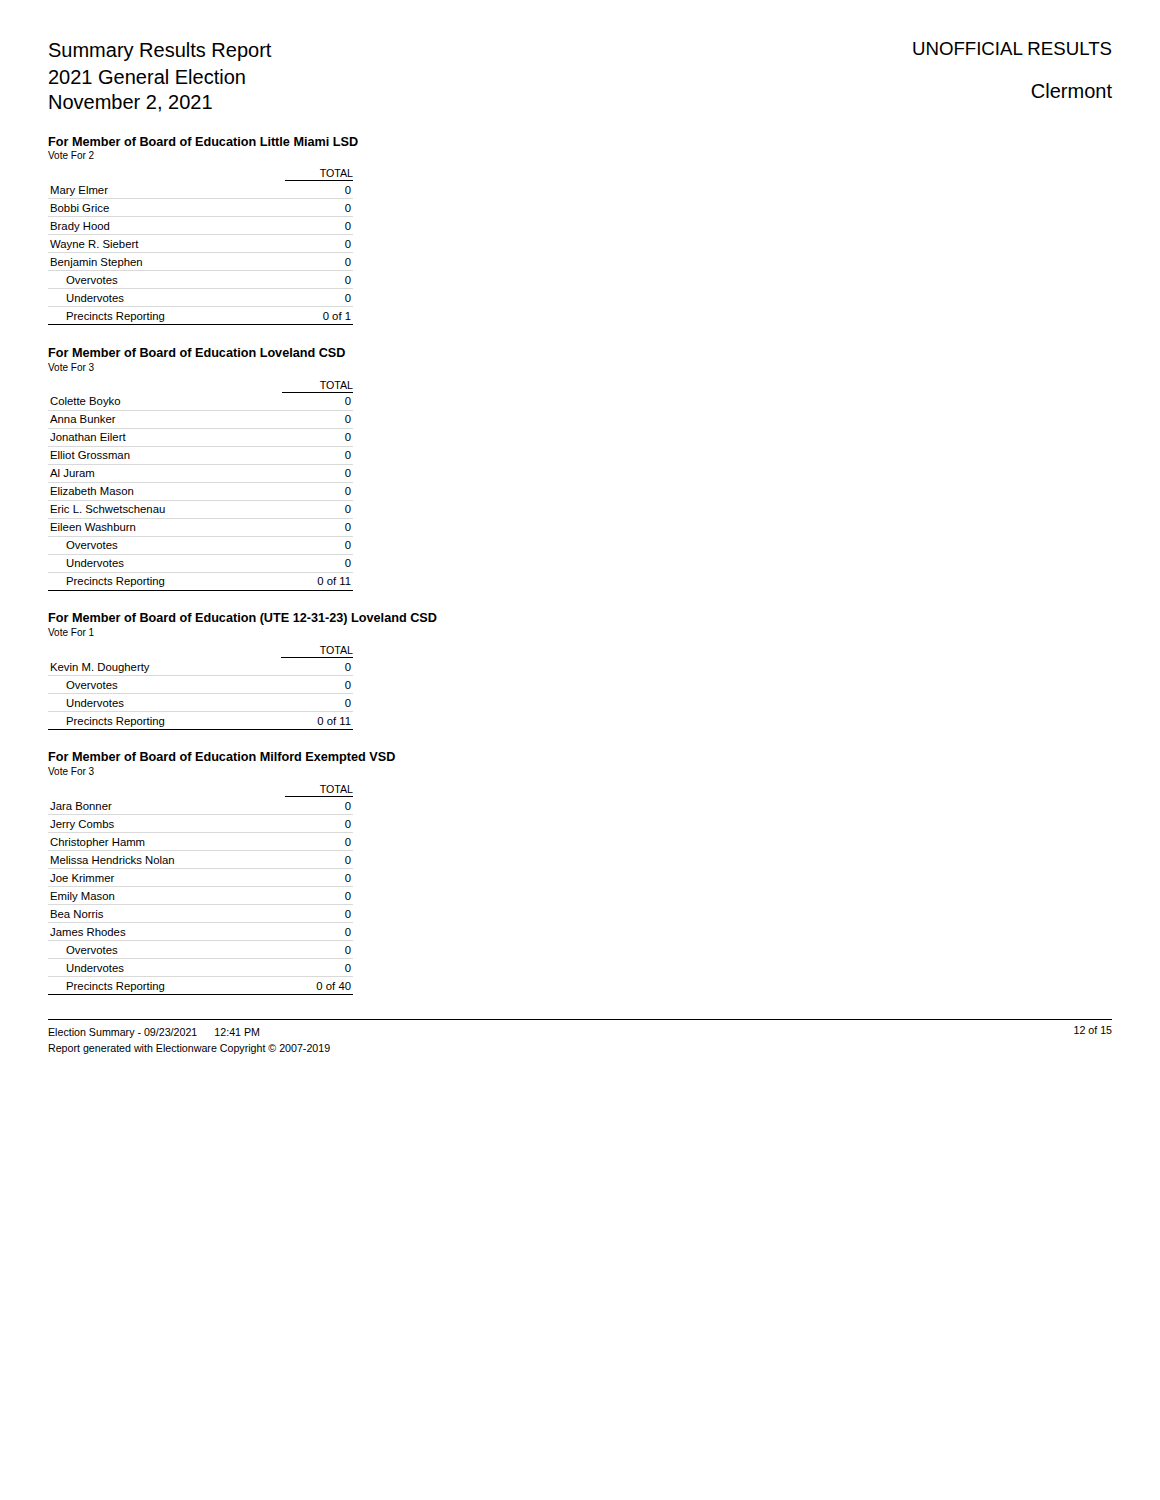Summary Results Report
2021 General Election
November 2, 2021
UNOFFICIAL RESULTS
Clermont
For Member of Board of Education Little Miami LSD
Vote For 2
| | TOTAL |
| --- | --- |
| Mary Elmer | 0 |
| Bobbi Grice | 0 |
| Brady Hood | 0 |
| Wayne R. Siebert | 0 |
| Benjamin Stephen | 0 |
| Overvotes | 0 |
| Undervotes | 0 |
| Precincts Reporting | 0 of 1 |
For Member of Board of Education Loveland CSD
Vote For 3
| | TOTAL |
| --- | --- |
| Colette Boyko | 0 |
| Anna Bunker | 0 |
| Jonathan Eilert | 0 |
| Elliot Grossman | 0 |
| Al Juram | 0 |
| Elizabeth Mason | 0 |
| Eric L. Schwetschenau | 0 |
| Eileen Washburn | 0 |
| Overvotes | 0 |
| Undervotes | 0 |
| Precincts Reporting | 0 of 11 |
For Member of Board of Education (UTE 12-31-23) Loveland CSD
Vote For 1
| | TOTAL |
| --- | --- |
| Kevin M. Dougherty | 0 |
| Overvotes | 0 |
| Undervotes | 0 |
| Precincts Reporting | 0 of 11 |
For Member of Board of Education Milford Exempted VSD
Vote For 3
| | TOTAL |
| --- | --- |
| Jara Bonner | 0 |
| Jerry Combs | 0 |
| Christopher Hamm | 0 |
| Melissa Hendricks Nolan | 0 |
| Joe Krimmer | 0 |
| Emily Mason | 0 |
| Bea Norris | 0 |
| James Rhodes | 0 |
| Overvotes | 0 |
| Undervotes | 0 |
| Precincts Reporting | 0 of 40 |
Election Summary - 09/23/202112:41 PM
Report generated with Electionware Copyright © 2007-2019
12 of 15